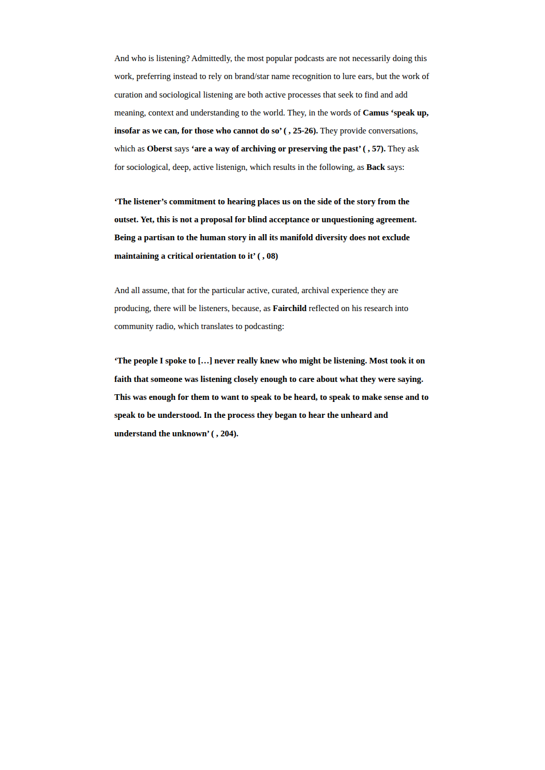And who is listening? Admittedly, the most popular podcasts are not necessarily doing this work, preferring instead to rely on brand/star name recognition to lure ears, but the work of curation and sociological listening are both active processes that seek to find and add meaning, context and understanding to the world. They, in the words of Camus ‘speak up, insofar as we can, for those who cannot do so’ ( , 25-26). They provide conversations, which as Oberst says ‘are a way of archiving or preserving the past’ ( , 57). They ask for sociological, deep, active listenign, which results in the following, as Back says:
‘The listener’s commitment to hearing places us on the side of the story from the outset. Yet, this is not a proposal for blind acceptance or unquestioning agreement. Being a partisan to the human story in all its manifold diversity does not exclude maintaining a critical orientation to it’ ( , 08)
And all assume, that for the particular active, curated, archival experience they are producing, there will be listeners, because, as Fairchild reflected on his research into community radio, which translates to podcasting:
‘The people I spoke to […] never really knew who might be listening. Most took it on faith that someone was listening closely enough to care about what they were saying. This was enough for them to want to speak to be heard, to speak to make sense and to speak to be understood. In the process they began to hear the unheard and understand the unknown’ ( , 204).